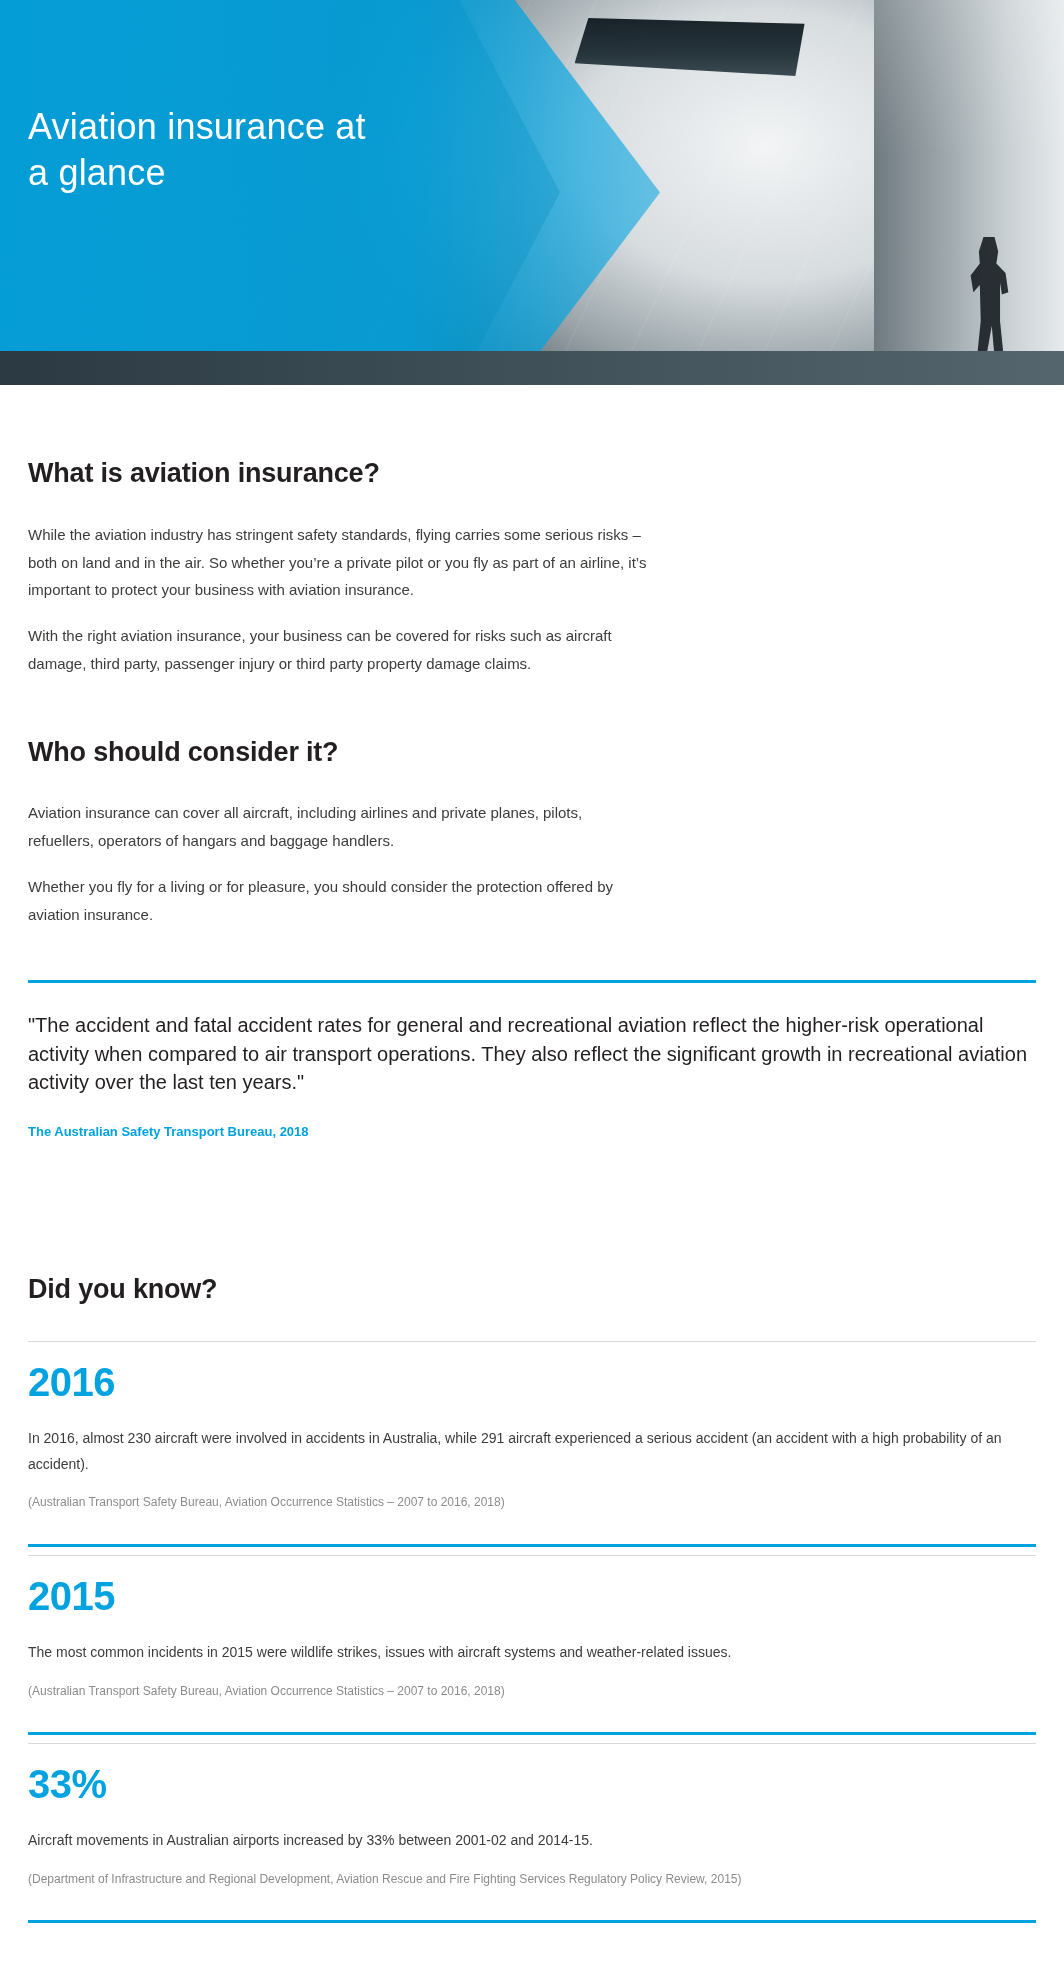Aviation insurance at a glance
What is aviation insurance?
While the aviation industry has stringent safety standards, flying carries some serious risks – both on land and in the air. So whether you’re a private pilot or you fly as part of an airline, it’s important to protect your business with aviation insurance.
With the right aviation insurance, your business can be covered for risks such as aircraft damage, third party, passenger injury or third party property damage claims.
Who should consider it?
Aviation insurance can cover all aircraft, including airlines and private planes, pilots, refuellers, operators of hangars and baggage handlers.
Whether you fly for a living or for pleasure, you should consider the protection offered by aviation insurance.
"The accident and fatal accident rates for general and recreational aviation reflect the higher-risk operational activity when compared to air transport operations. They also reflect the significant growth in recreational aviation activity over the last ten years."
The Australian Safety Transport Bureau, 2018
Did you know?
2016
In 2016, almost 230 aircraft were involved in accidents in Australia, while 291 aircraft experienced a serious accident (an accident with a high probability of an accident).
(Australian Transport Safety Bureau, Aviation Occurrence Statistics – 2007 to 2016, 2018)
2015
The most common incidents in 2015 were wildlife strikes, issues with aircraft systems and weather-related issues.
(Australian Transport Safety Bureau, Aviation Occurrence Statistics – 2007 to 2016, 2018)
33%
Aircraft movements in Australian airports increased by 33% between 2001-02 and 2014-15.
(Department of Infrastructure and Regional Development, Aviation Rescue and Fire Fighting Services Regulatory Policy Review, 2015)